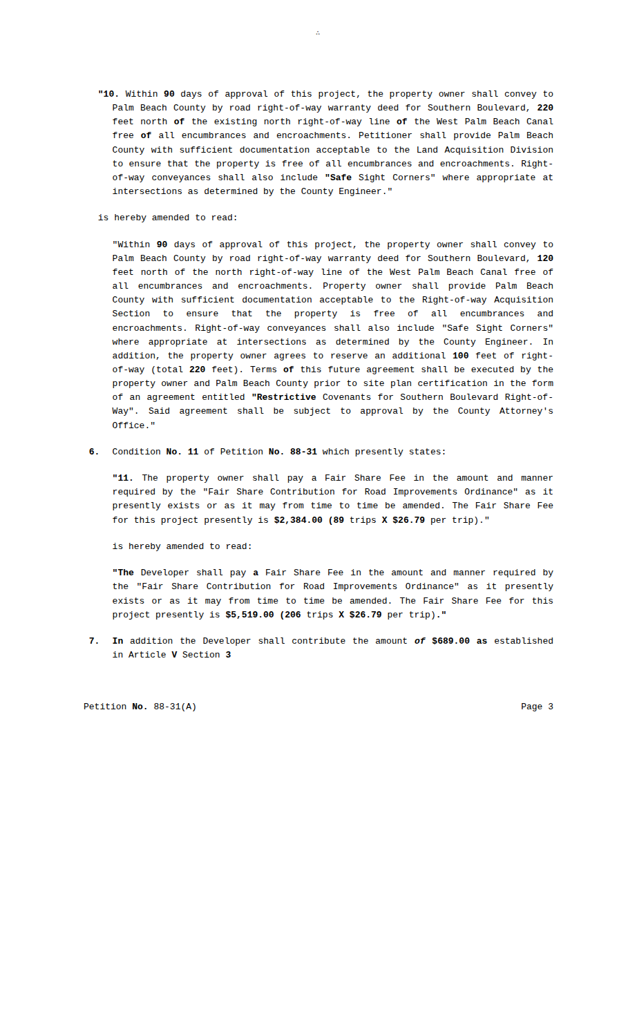∴
"10. Within 90 days of approval of this project, the property owner shall convey to Palm Beach County by road right-of-way warranty deed for Southern Boulevard, 220 feet north of the existing north right-of-way line of the West Palm Beach Canal free of all encumbrances and encroachments. Petitioner shall provide Palm Beach County with sufficient documentation acceptable to the Land Acquisition Division to ensure that the property is free of all encumbrances and encroachments. Right-of-way conveyances shall also include "Safe Sight Corners" where appropriate at intersections as determined by the County Engineer."
is hereby amended to read:
"Within 90 days of approval of this project, the property owner shall convey to Palm Beach County by road right-of-way warranty deed for Southern Boulevard, 120 feet north of the north right-of-way line of the West Palm Beach Canal free of all encumbrances and encroachments. Property owner shall provide Palm Beach County with sufficient documentation acceptable to the Right-of-way Acquisition Section to ensure that the property is free of all encumbrances and encroachments. Right-of-way conveyances shall also include "Safe Sight Corners" where appropriate at intersections as determined by the County Engineer. In addition, the property owner agrees to reserve an additional 100 feet of right-of-way (total 220 feet). Terms of this future agreement shall be executed by the property owner and Palm Beach County prior to site plan certification in the form of an agreement entitled "Restrictive Covenants for Southern Boulevard Right-of-Way". Said agreement shall be subject to approval by the County Attorney's Office."
6. Condition No. 11 of Petition No. 88-31 which presently states:
"11. The property owner shall pay a Fair Share Fee in the amount and manner required by the "Fair Share Contribution for Road Improvements Ordinance" as it presently exists or as it may from time to time be amended. The Fair Share Fee for this project presently is $2,384.00 (89 trips X $26.79 per trip)."
is hereby amended to read:
"The Developer shall pay a Fair Share Fee in the amount and manner required by the "Fair Share Contribution for Road Improvements Ordinance" as it presently exists or as it may from time to time be amended. The Fair Share Fee for this project presently is $5,519.00 (206 trips X $26.79 per trip)."
7. In addition the Developer shall contribute the amount of $689.00 as established in Article V Section 3
Petition No. 88-31(A) Page 3